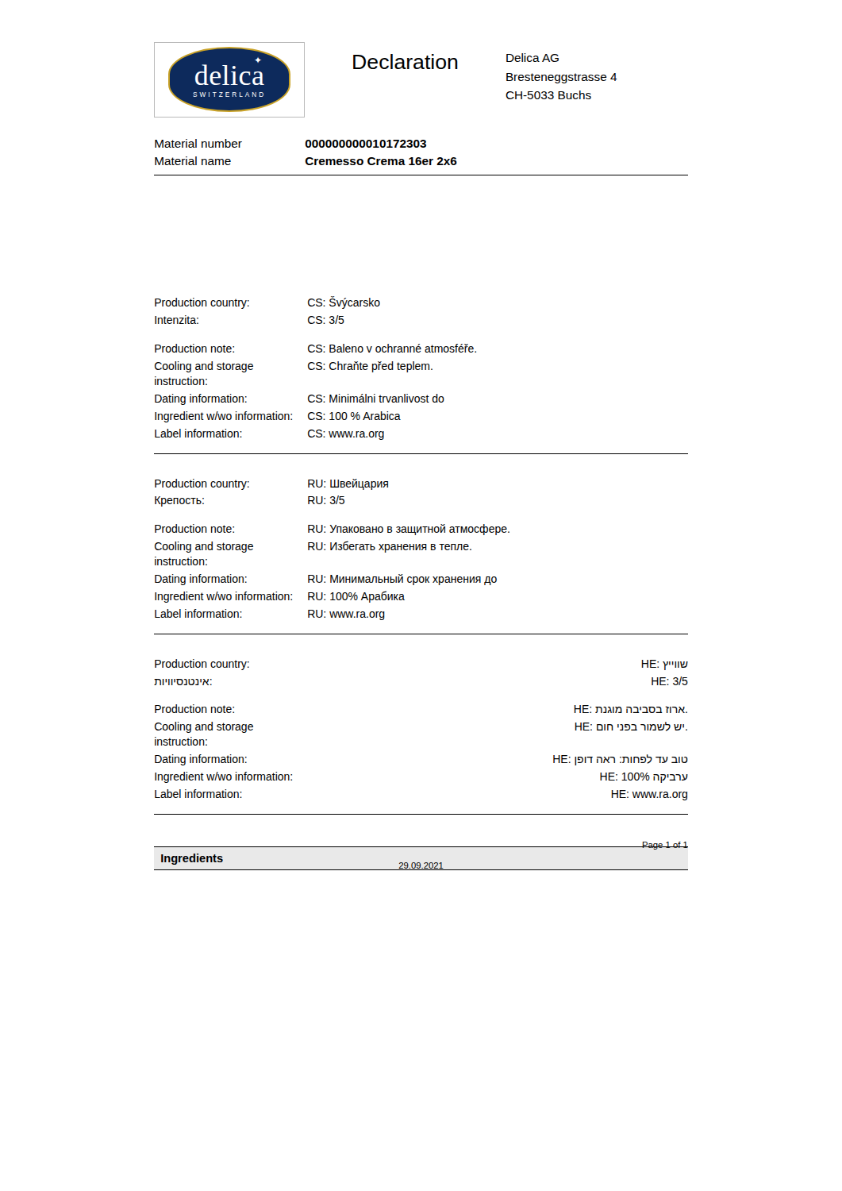✦ delica Switzerland
Declaration
Delica AG
Bresteneggstrasse 4
CH-5033 Buchs
| Material number | 000000000010172303 |
| Material name | Cremesso Crema 16er 2x6 |
| Production country: | CS: Švýcarsko |
| Intenzita: | CS: 3/5 |
| Production note: | CS: Baleno v ochranné atmosféře. |
| Cooling and storage instruction: | CS: Chraňte před teplem. |
| Dating information: | CS: Minimálni trvanlivost do |
| Ingredient w/wo information: | CS: 100 % Arabica |
| Label information: | CS: www.ra.org |
| Production country: | RU: Швейцария |
| Крепость: | RU: 3/5 |
| Production note: | RU: Упаковано в защитной атмосфере. |
| Cooling and storage instruction: | RU: Избегать хранения в тепле. |
| Dating information: | RU: Минимальный срок хранения до |
| Ingredient w/wo information: | RU: 100% Арабика |
| Label information: | RU: www.ra.org |
| Production country: | HE: שווייץ |
| אינטנסיוויות: | HE: 3/5 |
| Production note: | HE: ארוז בסביבה מוגנת. |
| Cooling and storage instruction: | HE: יש לשמור בפני חום. |
| Dating information: | HE: טוב עד לפחות: ראה דופן |
| Ingredient w/wo information: | HE: 100% ערביקה |
| Label information: | HE: www.ra.org |
Ingredients
Page 1 of 1
29.09.2021